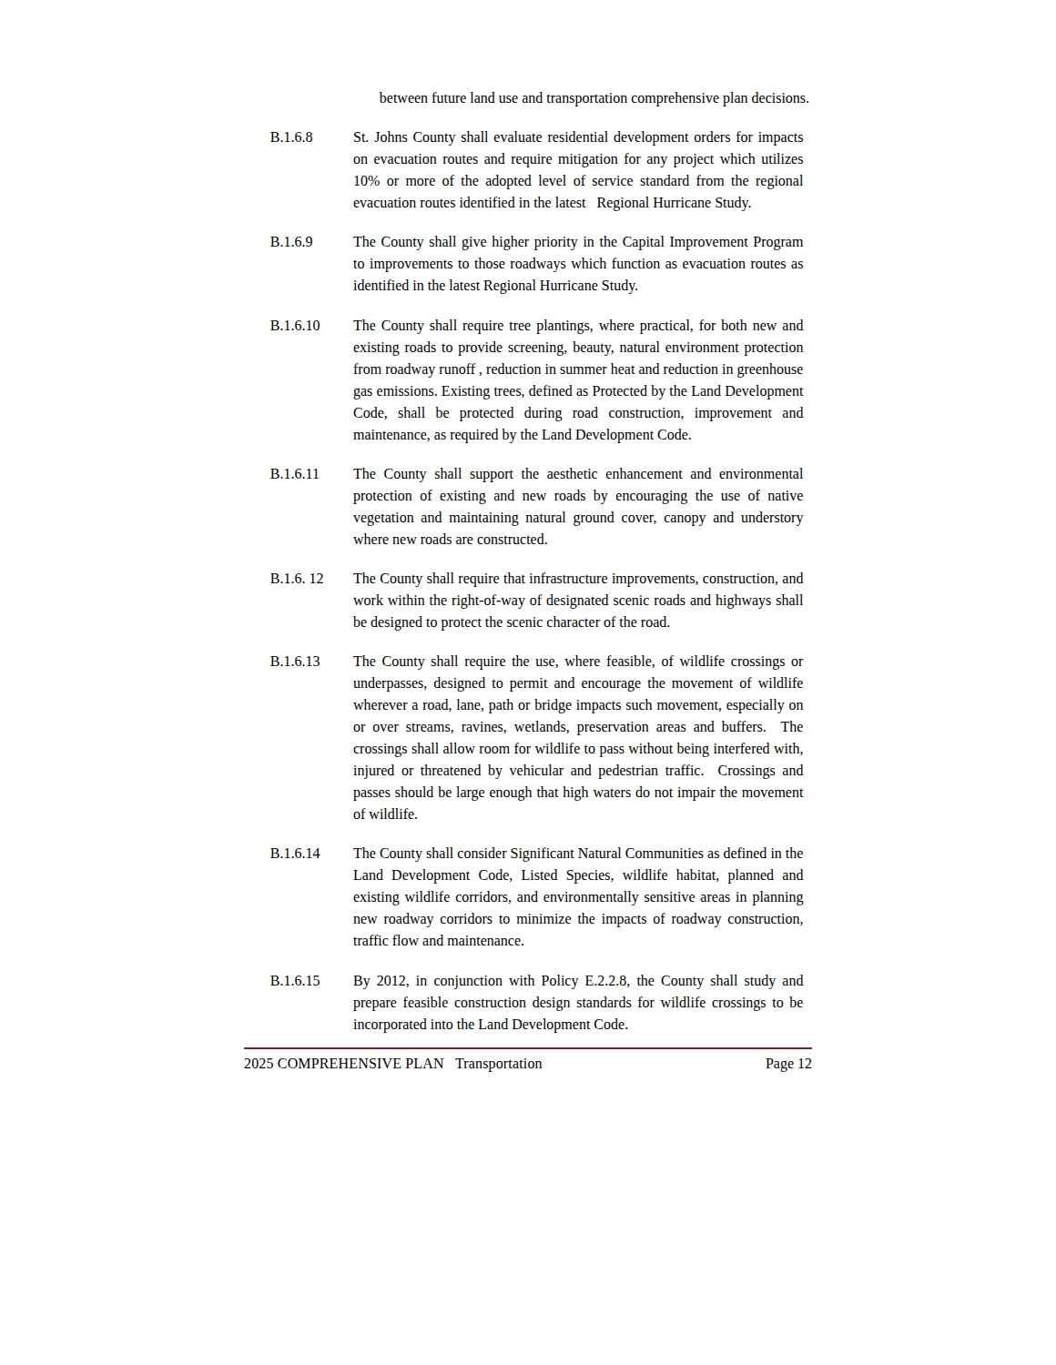between future land use and transportation comprehensive plan decisions.
B.1.6.8
St. Johns County shall evaluate residential development orders for impacts on evacuation routes and require mitigation for any project which utilizes 10% or more of the adopted level of service standard from the regional evacuation routes identified in the latest Regional Hurricane Study.
B.1.6.9
The County shall give higher priority in the Capital Improvement Program to improvements to those roadways which function as evacuation routes as identified in the latest Regional Hurricane Study.
B.1.6.10
The County shall require tree plantings, where practical, for both new and existing roads to provide screening, beauty, natural environment protection from roadway runoff , reduction in summer heat and reduction in greenhouse gas emissions. Existing trees, defined as Protected by the Land Development Code, shall be protected during road construction, improvement and maintenance, as required by the Land Development Code.
B.1.6.11
The County shall support the aesthetic enhancement and environmental protection of existing and new roads by encouraging the use of native vegetation and maintaining natural ground cover, canopy and understory where new roads are constructed.
B.1.6. 12
The County shall require that infrastructure improvements, construction, and work within the right-of-way of designated scenic roads and highways shall be designed to protect the scenic character of the road.
B.1.6.13
The County shall require the use, where feasible, of wildlife crossings or underpasses, designed to permit and encourage the movement of wildlife wherever a road, lane, path or bridge impacts such movement, especially on or over streams, ravines, wetlands, preservation areas and buffers. The crossings shall allow room for wildlife to pass without being interfered with, injured or threatened by vehicular and pedestrian traffic. Crossings and passes should be large enough that high waters do not impair the movement of wildlife.
B.1.6.14
The County shall consider Significant Natural Communities as defined in the Land Development Code, Listed Species, wildlife habitat, planned and existing wildlife corridors, and environmentally sensitive areas in planning new roadway corridors to minimize the impacts of roadway construction, traffic flow and maintenance.
B.1.6.15
By 2012, in conjunction with Policy E.2.2.8, the County shall study and prepare feasible construction design standards for wildlife crossings to be incorporated into the Land Development Code.
2025 COMPREHENSIVE PLAN Transportation
Page 12